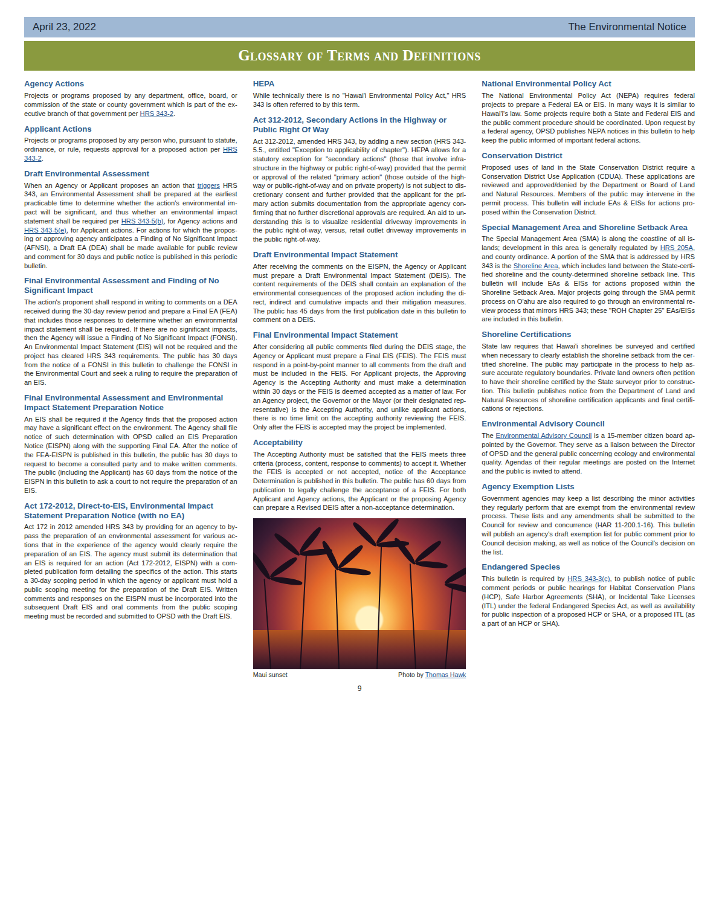April 23, 2022
The Environmental Notice
Glossary of Terms and Definitions
Agency Actions
Projects or programs proposed by any department, office, board, or commission of the state or county government which is part of the executive branch of that government per HRS 343-2.
Applicant Actions
Projects or programs proposed by any person who, pursuant to statute, ordinance, or rule, requests approval for a proposed action per HRS 343-2.
Draft Environmental Assessment
When an Agency or Applicant proposes an action that triggers HRS 343, an Environmental Assessment shall be prepared at the earliest practicable time to determine whether the action's environmental impact will be significant, and thus whether an environmental impact statement shall be required per HRS 343-5(b), for Agency actions and HRS 343-5(e), for Applicant actions. For actions for which the proposing or approving agency anticipates a Finding of No Significant Impact (AFNSI), a Draft EA (DEA) shall be made available for public review and comment for 30 days and public notice is published in this periodic bulletin.
Final Environmental Assessment and Finding of No Significant Impact
The action's proponent shall respond in writing to comments on a DEA received during the 30-day review period and prepare a Final EA (FEA) that includes those responses to determine whether an environmental impact statement shall be required. If there are no significant impacts, then the Agency will issue a Finding of No Significant Impact (FONSI). An Environmental Impact Statement (EIS) will not be required and the project has cleared HRS 343 requirements. The public has 30 days from the notice of a FONSI in this bulletin to challenge the FONSI in the Environmental Court and seek a ruling to require the preparation of an EIS.
Final Environmental Assessment and Environmental Impact Statement Preparation Notice
An EIS shall be required if the Agency finds that the proposed action may have a significant effect on the environment. The Agency shall file notice of such determination with OPSD called an EIS Preparation Notice (EISPN) along with the supporting Final EA. After the notice of the FEA-EISPN is published in this bulletin, the public has 30 days to request to become a consulted party and to make written comments. The public (including the Applicant) has 60 days from the notice of the EISPN in this bulletin to ask a court to not require the preparation of an EIS.
Act 172-2012, Direct-to-EIS, Environmental Impact Statement Preparation Notice (with no EA)
Act 172 in 2012 amended HRS 343 by providing for an agency to bypass the preparation of an environmental assessment for various actions that in the experience of the agency would clearly require the preparation of an EIS. The agency must submit its determination that an EIS is required for an action (Act 172-2012, EISPN) with a completed publication form detailing the specifics of the action. This starts a 30-day scoping period in which the agency or applicant must hold a public scoping meeting for the preparation of the Draft EIS. Written comments and responses on the EISPN must be incorporated into the subsequent Draft EIS and oral comments from the public scoping meeting must be recorded and submitted to OPSD with the Draft EIS.
HEPA
While technically there is no "Hawai'i Environmental Policy Act," HRS 343 is often referred to by this term.
Act 312-2012, Secondary Actions in the Highway or Public Right Of Way
Act 312-2012, amended HRS 343, by adding a new section (HRS 343-5.5., entitled "Exception to applicability of chapter"). HEPA allows for a statutory exception for "secondary actions" (those that involve infrastructure in the highway or public right-of-way) provided that the permit or approval of the related "primary action" (those outside of the highway or public-right-of-way and on private property) is not subject to discretionary consent and further provided that the applicant for the primary action submits documentation from the appropriate agency confirming that no further discretional approvals are required. An aid to understanding this is to visualize residential driveway improvements in the public right-of-way, versus, retail outlet driveway improvements in the public right-of-way.
Draft Environmental Impact Statement
After receiving the comments on the EISPN, the Agency or Applicant must prepare a Draft Environmental Impact Statement (DEIS). The content requirements of the DEIS shall contain an explanation of the environmental consequences of the proposed action including the direct, indirect and cumulative impacts and their mitigation measures. The public has 45 days from the first publication date in this bulletin to comment on a DEIS.
Final Environmental Impact Statement
After considering all public comments filed during the DEIS stage, the Agency or Applicant must prepare a Final EIS (FEIS). The FEIS must respond in a point-by-point manner to all comments from the draft and must be included in the FEIS. For Applicant projects, the Approving Agency is the Accepting Authority and must make a determination within 30 days or the FEIS is deemed accepted as a matter of law. For an Agency project, the Governor or the Mayor (or their designated representative) is the Accepting Authority, and unlike applicant actions, there is no time limit on the accepting authority reviewing the FEIS. Only after the FEIS is accepted may the project be implemented.
Acceptability
The Accepting Authority must be satisfied that the FEIS meets three criteria (process, content, response to comments) to accept it. Whether the FEIS is accepted or not accepted, notice of the Acceptance Determination is published in this bulletin. The public has 60 days from publication to legally challenge the acceptance of a FEIS. For both Applicant and Agency actions, the Applicant or the proposing Agency can prepare a Revised DEIS after a non-acceptance determination.
Maui sunset Photo by Thomas Hawk
National Environmental Policy Act
The National Environmental Policy Act (NEPA) requires federal projects to prepare a Federal EA or EIS. In many ways it is similar to Hawai'i's law. Some projects require both a State and Federal EIS and the public comment procedure should be coordinated. Upon request by a federal agency, OPSD publishes NEPA notices in this bulletin to help keep the public informed of important federal actions.
Conservation District
Proposed uses of land in the State Conservation District require a Conservation District Use Application (CDUA). These applications are reviewed and approved/denied by the Department or Board of Land and Natural Resources. Members of the public may intervene in the permit process. This bulletin will include EAs & EISs for actions proposed within the Conservation District.
Special Management Area and Shoreline Setback Area
The Special Management Area (SMA) is along the coastline of all islands; development in this area is generally regulated by HRS 205A, and county ordinance. A portion of the SMA that is addressed by HRS 343 is the Shoreline Area, which includes land between the State-certified shoreline and the county-determined shoreline setback line. This bulletin will include EAs & EISs for actions proposed within the Shoreline Setback Area. Major projects going through the SMA permit process on O'ahu are also required to go through an environmental review process that mirrors HRS 343; these "ROH Chapter 25" EAs/EISs are included in this bulletin.
Shoreline Certifications
State law requires that Hawai'i shorelines be surveyed and certified when necessary to clearly establish the shoreline setback from the certified shoreline. The public may participate in the process to help assure accurate regulatory boundaries. Private land owners often petition to have their shoreline certified by the State surveyor prior to construction. This bulletin publishes notice from the Department of Land and Natural Resources of shoreline certification applicants and final certifications or rejections.
Environmental Advisory Council
The Environmental Advisory Council is a 15-member citizen board appointed by the Governor. They serve as a liaison between the Director of OPSD and the general public concerning ecology and environmental quality. Agendas of their regular meetings are posted on the Internet and the public is invited to attend.
Agency Exemption Lists
Government agencies may keep a list describing the minor activities they regularly perform that are exempt from the environmental review process. These lists and any amendments shall be submitted to the Council for review and concurrence (HAR 11-200.1-16). This bulletin will publish an agency's draft exemption list for public comment prior to Council decision making, as well as notice of the Council's decision on the list.
Endangered Species
This bulletin is required by HRS 343-3(c), to publish notice of public comment periods or public hearings for Habitat Conservation Plans (HCP), Safe Harbor Agreements (SHA), or Incidental Take Licenses (ITL) under the federal Endangered Species Act, as well as availability for public inspection of a proposed HCP or SHA, or a proposed ITL (as a part of an HCP or SHA).
9